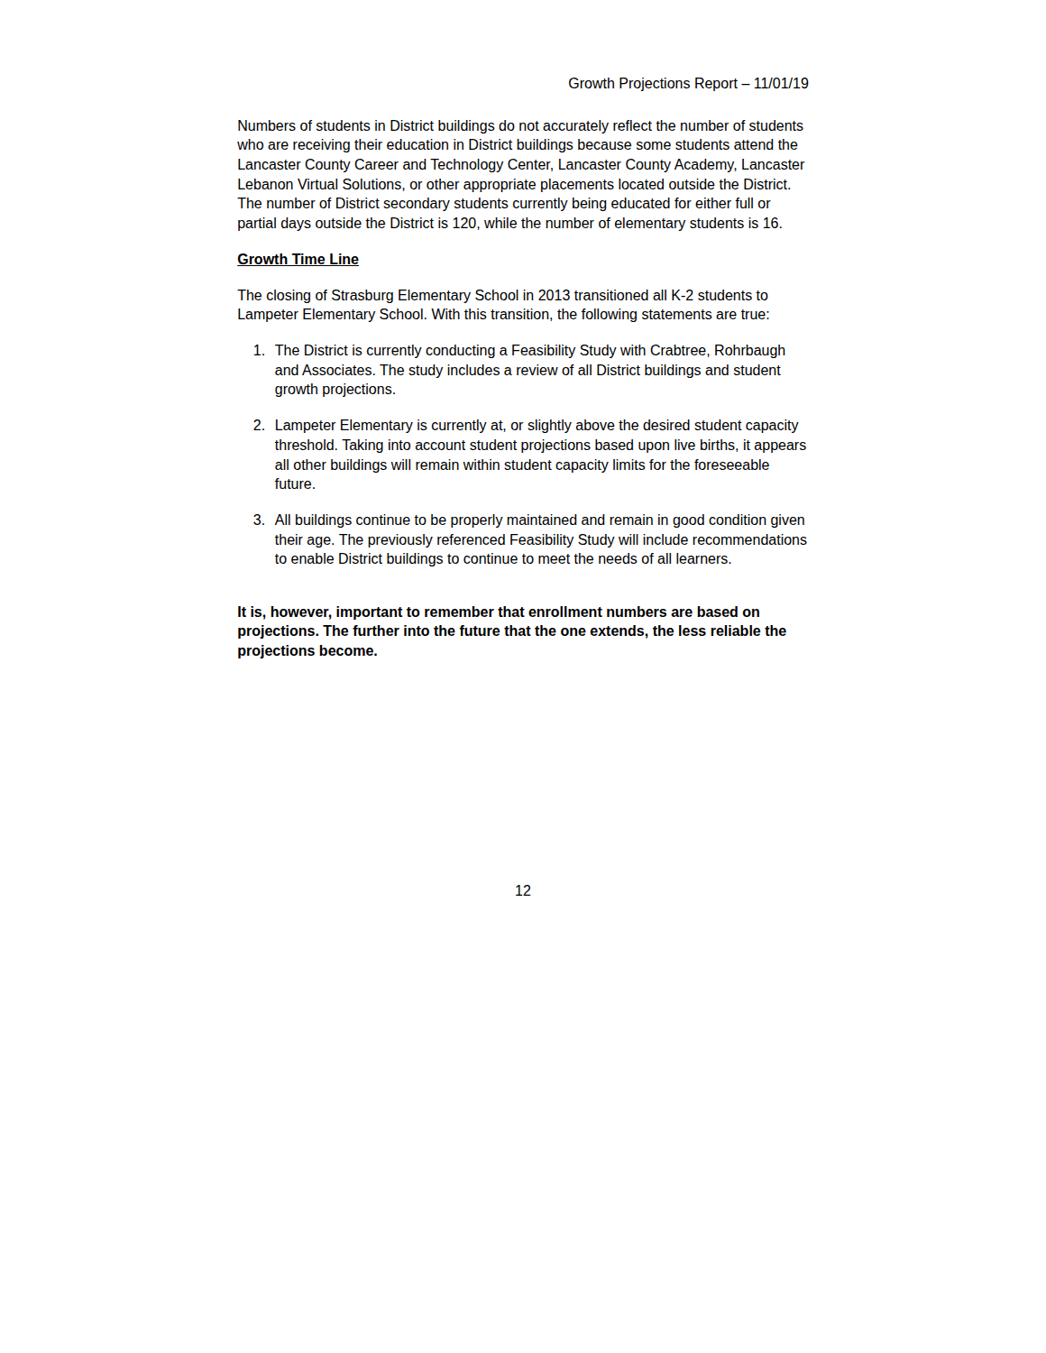Growth Projections Report – 11/01/19
Numbers of students in District buildings do not accurately reflect the number of students who are receiving their education in District buildings because some students attend the Lancaster County Career and Technology Center, Lancaster County Academy, Lancaster Lebanon Virtual Solutions, or other appropriate placements located outside the District. The number of District secondary students currently being educated for either full or partial days outside the District is 120, while the number of elementary students is 16.
Growth Time Line
The closing of Strasburg Elementary School in 2013 transitioned all K-2 students to Lampeter Elementary School. With this transition, the following statements are true:
The District is currently conducting a Feasibility Study with Crabtree, Rohrbaugh and Associates. The study includes a review of all District buildings and student growth projections.
Lampeter Elementary is currently at, or slightly above the desired student capacity threshold. Taking into account student projections based upon live births, it appears all other buildings will remain within student capacity limits for the foreseeable future.
All buildings continue to be properly maintained and remain in good condition given their age. The previously referenced Feasibility Study will include recommendations to enable District buildings to continue to meet the needs of all learners.
It is, however, important to remember that enrollment numbers are based on projections. The further into the future that the one extends, the less reliable the projections become.
12